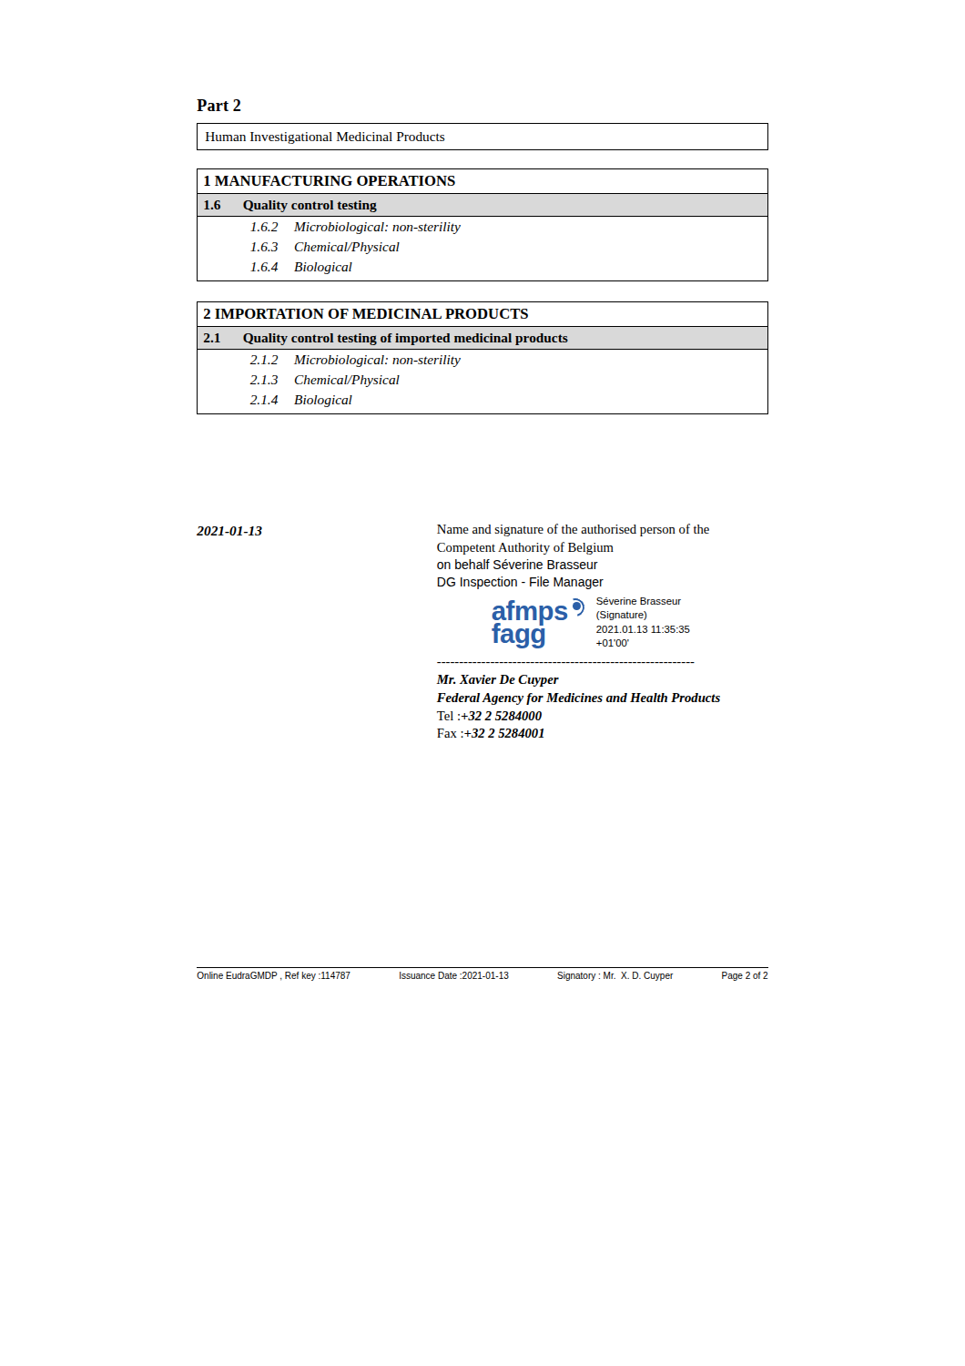Part 2
Human Investigational Medicinal Products
| 1 MANUFACTURING OPERATIONS |
| 1.6 | Quality control testing |
| | 1.6.2 | Microbiological: non-sterility |
| | 1.6.3 | Chemical/Physical |
| | 1.6.4 | Biological |
| 2 IMPORTATION OF MEDICINAL PRODUCTS |
| 2.1 | Quality control testing of imported medicinal products |
| | 2.1.2 | Microbiological: non-sterility |
| | 2.1.3 | Chemical/Physical |
| | 2.1.4 | Biological |
2021-01-13
Name and signature of the authorised person of the
Competent Authority of Belgium
on behalf Séverine Brasseur
DG Inspection - File Manager
afmps
fagg
Séverine Brasseur
(Signature)
2021.01.13 11:35:35
+01'00'
----------------------------------------------------------
Mr. Xavier De Cuyper
Federal Agency for Medicines and Health Products
Tel :+32 2 5284000
Fax :+32 2 5284001
Online EudraGMDP , Ref key :114787 Issuance Date :2021-01-13 Signatory : Mr. X. D. Cuyper Page 2 of 2